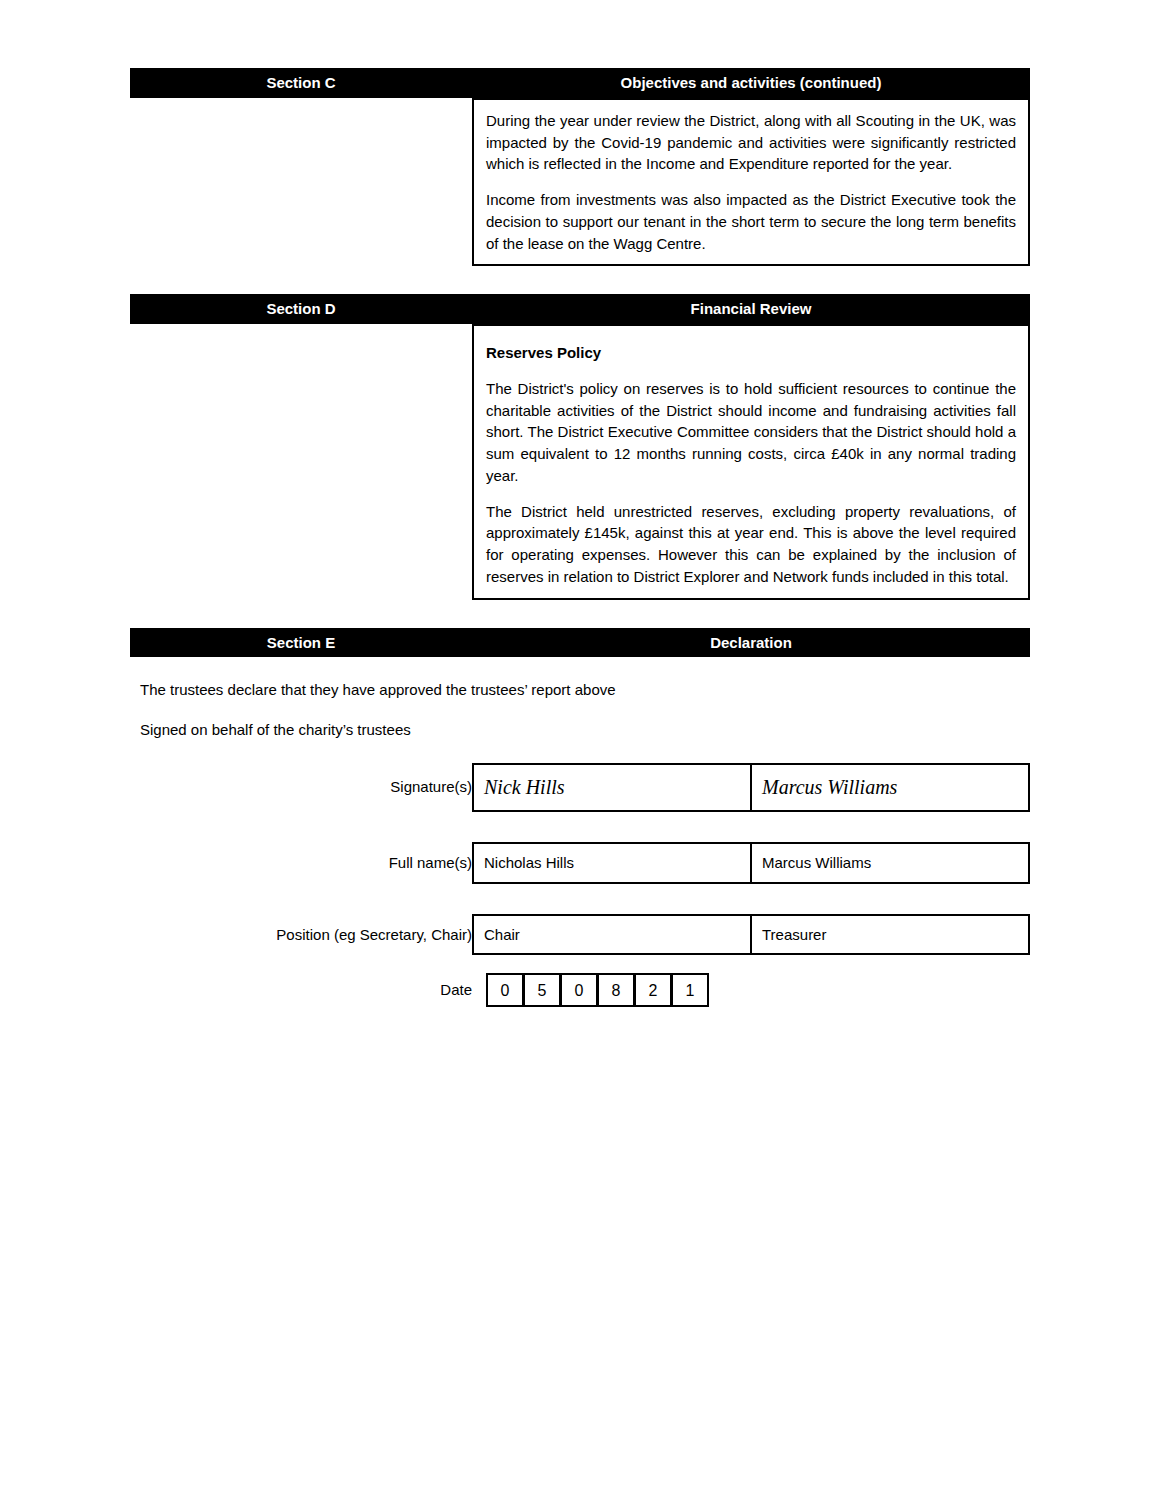Section C
Objectives and activities (continued)
During the year under review the District, along with all Scouting in the UK, was impacted by the Covid-19 pandemic and activities were significantly restricted which is reflected in the Income and Expenditure reported for the year.
Income from investments was also impacted as the District Executive took the decision to support our tenant in the short term to secure the long term benefits of the lease on the Wagg Centre.
Section D
Financial Review
Reserves Policy
The District's policy on reserves is to hold sufficient resources to continue the charitable activities of the District should income and fundraising activities fall short. The District Executive Committee considers that the District should hold a sum equivalent to 12 months running costs, circa £40k in any normal trading year.
The District held unrestricted reserves, excluding property revaluations, of approximately £145k, against this at year end. This is above the level required for operating expenses. However this can be explained by the inclusion of reserves in relation to District Explorer and Network funds included in this total.
Section E
Declaration
The trustees declare that they have approved the trustees’ report above
Signed on behalf of the charity’s trustees
| Signature(s) | Nick Hills | Marcus Williams |
| Full name(s) | Nicholas Hills | Marcus Williams |
| Position (eg Secretary, Chair) | Chair | Treasurer |
Date
050821